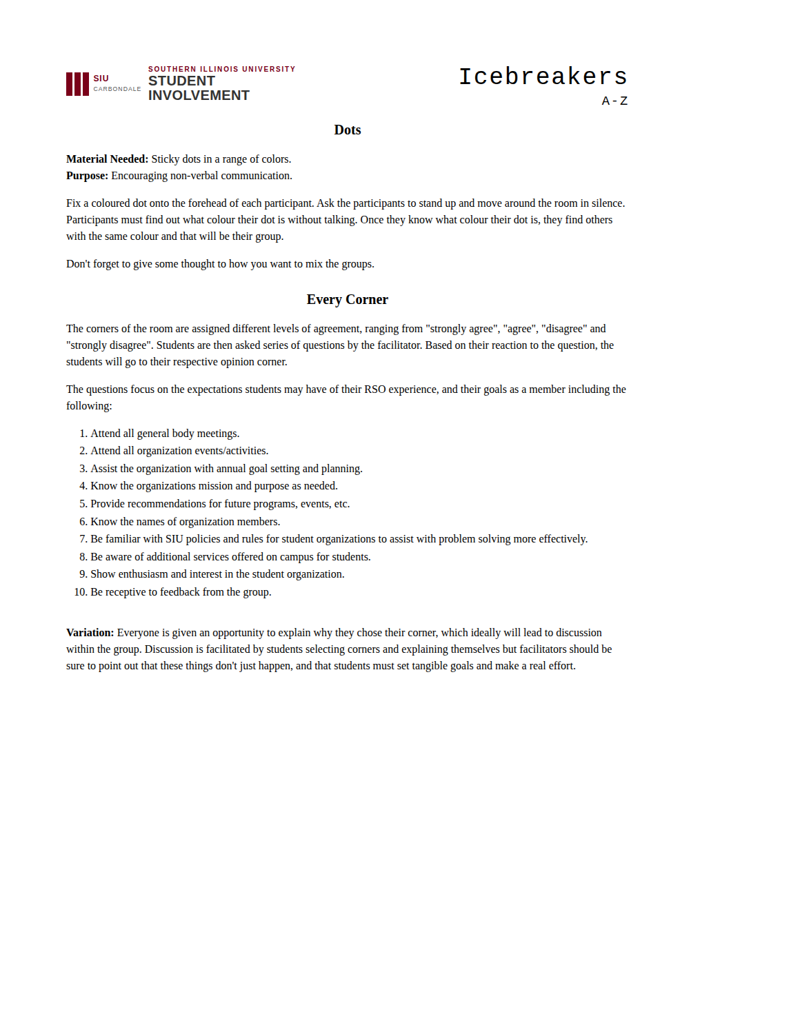SIU
CARBONDALE
SOUTHERN ILLINOIS UNIVERSITY
STUDENT
INVOLVEMENT
Icebreakers
A-Z
Dots
Material Needed: Sticky dots in a range of colors.
Purpose: Encouraging non-verbal communication.
Fix a coloured dot onto the forehead of each participant. Ask the participants to stand up and move around the room in silence. Participants must find out what colour their dot is without talking. Once they know what colour their dot is, they find others with the same colour and that will be their group.
Don't forget to give some thought to how you want to mix the groups.
Every Corner
The corners of the room are assigned different levels of agreement, ranging from "strongly agree", "agree", "disagree" and "strongly disagree". Students are then asked series of questions by the facilitator. Based on their reaction to the question, the students will go to their respective opinion corner.
The questions focus on the expectations students may have of their RSO experience, and their goals as a member including the following:
Attend all general body meetings.
Attend all organization events/activities.
Assist the organization with annual goal setting and planning.
Know the organizations mission and purpose as needed.
Provide recommendations for future programs, events, etc.
Know the names of organization members.
Be familiar with SIU policies and rules for student organizations to assist with problem solving more effectively.
Be aware of additional services offered on campus for students.
Show enthusiasm and interest in the student organization.
Be receptive to feedback from the group.
Variation: Everyone is given an opportunity to explain why they chose their corner, which ideally will lead to discussion within the group. Discussion is facilitated by students selecting corners and explaining themselves but facilitators should be sure to point out that these things don't just happen, and that students must set tangible goals and make a real effort.